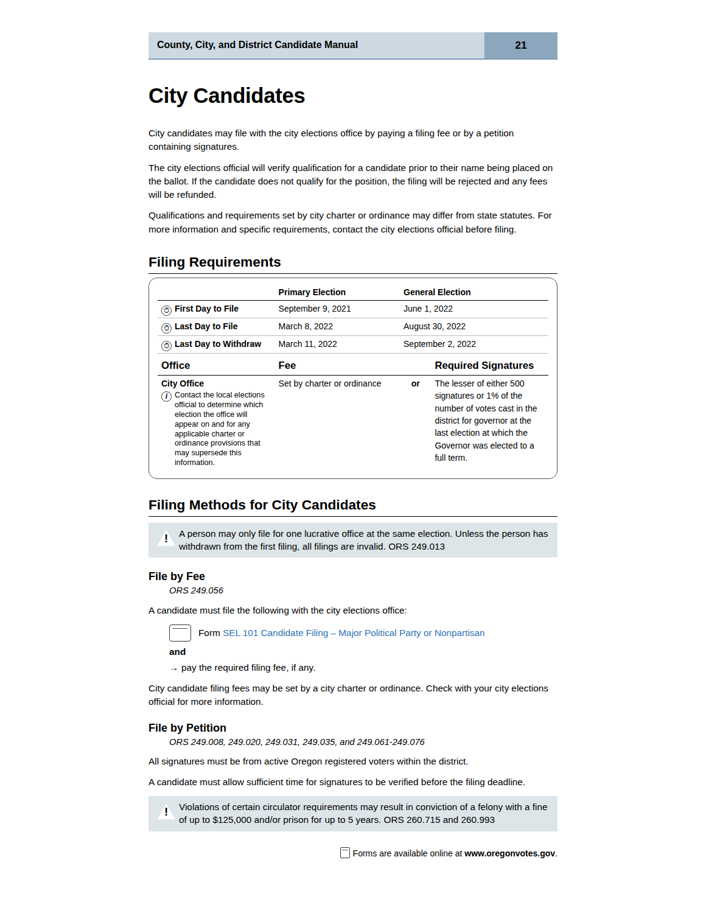County, City, and District Candidate Manual
21
City Candidates
City candidates may file with the city elections office by paying a filing fee or by a petition containing signatures.
The city elections official will verify qualification for a candidate prior to their name being placed on the ballot. If the candidate does not qualify for the position, the filing will be rejected and any fees will be refunded.
Qualifications and requirements set by city charter or ordinance may differ from state statutes. For more information and specific requirements, contact the city elections official before filing.
Filing Requirements
| | Primary Election | General Election |
| --- | --- | --- |
| ⏱ First Day to File | September 9, 2021 | June 1, 2022 |
| ⏱ Last Day to File | March 8, 2022 | August 30, 2022 |
| ⏱ Last Day to Withdraw | March 11, 2022 | September 2, 2022 |
| Office | Fee | Required Signatures |
| City Office i Contact the local elections official to determine which election the office will appear on and for any applicable charter or ordinance provisions that may supersede this information. | Set by charter or ordinance | or | The lesser of either 500 signatures or 1% of the number of votes cast in the district for governor at the last election at which the Governor was elected to a full term. |
Filing Methods for City Candidates
!
A person may only file for one lucrative office at the same election. Unless the person has withdrawn from the first filing, all filings are invalid. ORS 249.013
File by Fee
ORS 249.056
A candidate must file the following with the city elections office:
Form SEL 101 Candidate Filing – Major Political Party or Nonpartisan
and
→pay the required filing fee, if any.
City candidate filing fees may be set by a city charter or ordinance. Check with your city elections official for more information.
File by Petition
ORS 249.008, 249.020, 249.031, 249.035, and 249.061-249.076
All signatures must be from active Oregon registered voters within the district.
A candidate must allow sufficient time for signatures to be verified before the filing deadline.
!
Violations of certain circulator requirements may result in conviction of a felony with a fine of up to $125,000 and/or prison for up to 5 years. ORS 260.715 and 260.993
Forms are available online at www.oregonvotes.gov.